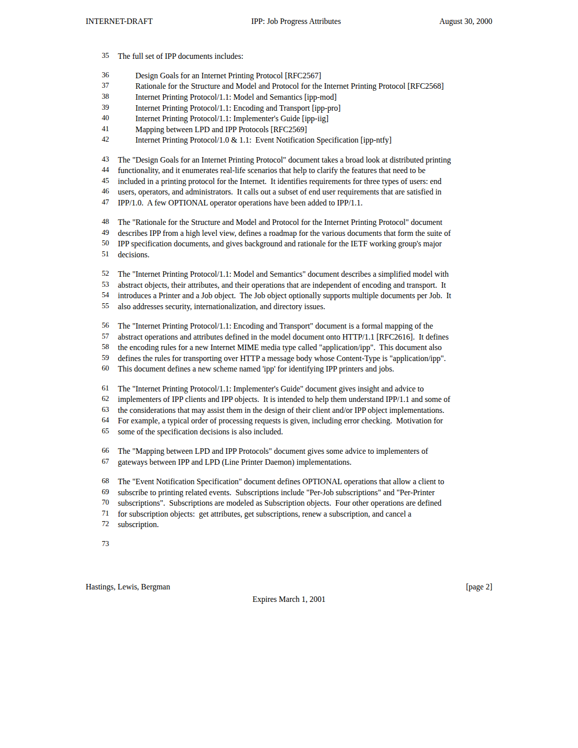INTERNET-DRAFT
IPP: Job Progress Attributes
August 30, 2000
35 The full set of IPP documents includes:
36 Design Goals for an Internet Printing Protocol [RFC2567]
37 Rationale for the Structure and Model and Protocol for the Internet Printing Protocol [RFC2568]
38 Internet Printing Protocol/1.1: Model and Semantics [ipp-mod]
39 Internet Printing Protocol/1.1: Encoding and Transport [ipp-pro]
40 Internet Printing Protocol/1.1: Implementer's Guide [ipp-iig]
41 Mapping between LPD and IPP Protocols [RFC2569]
42 Internet Printing Protocol/1.0 & 1.1: Event Notification Specification [ipp-ntfy]
43 The "Design Goals for an Internet Printing Protocol" document takes a broad look at distributed printing
44 functionality, and it enumerates real-life scenarios that help to clarify the features that need to be
45 included in a printing protocol for the Internet. It identifies requirements for three types of users: end
46 users, operators, and administrators. It calls out a subset of end user requirements that are satisfied in
47 IPP/1.0. A few OPTIONAL operator operations have been added to IPP/1.1.
48 The "Rationale for the Structure and Model and Protocol for the Internet Printing Protocol" document
49 describes IPP from a high level view, defines a roadmap for the various documents that form the suite of
50 IPP specification documents, and gives background and rationale for the IETF working group's major
51 decisions.
52 The "Internet Printing Protocol/1.1: Model and Semantics" document describes a simplified model with
53 abstract objects, their attributes, and their operations that are independent of encoding and transport. It
54 introduces a Printer and a Job object. The Job object optionally supports multiple documents per Job. It
55 also addresses security, internationalization, and directory issues.
56 The "Internet Printing Protocol/1.1: Encoding and Transport" document is a formal mapping of the
57 abstract operations and attributes defined in the model document onto HTTP/1.1 [RFC2616]. It defines
58 the encoding rules for a new Internet MIME media type called "application/ipp". This document also
59 defines the rules for transporting over HTTP a message body whose Content-Type is "application/ipp".
60 This document defines a new scheme named 'ipp' for identifying IPP printers and jobs.
61 The "Internet Printing Protocol/1.1: Implementer's Guide" document gives insight and advice to
62 implementers of IPP clients and IPP objects. It is intended to help them understand IPP/1.1 and some of
63 the considerations that may assist them in the design of their client and/or IPP object implementations.
64 For example, a typical order of processing requests is given, including error checking. Motivation for
65 some of the specification decisions is also included.
66 The "Mapping between LPD and IPP Protocols" document gives some advice to implementers of
67 gateways between IPP and LPD (Line Printer Daemon) implementations.
68 The "Event Notification Specification" document defines OPTIONAL operations that allow a client to
69 subscribe to printing related events. Subscriptions include "Per-Job subscriptions" and "Per-Printer
70 subscriptions". Subscriptions are modeled as Subscription objects. Four other operations are defined
71 for subscription objects: get attributes, get subscriptions, renew a subscription, and cancel a
72 subscription.
73
Hastings, Lewis, Bergman [page 2]
Expires March 1, 2001